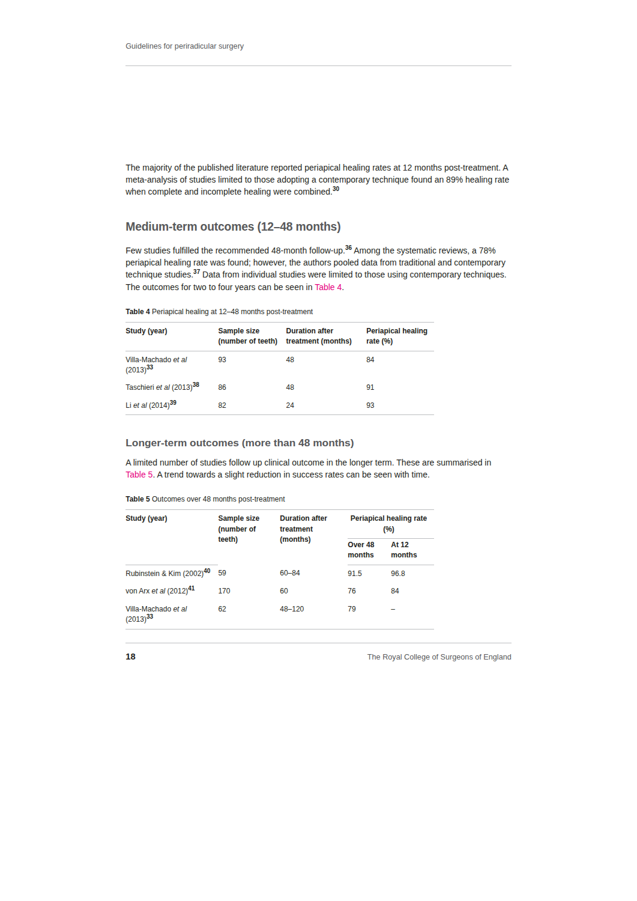Guidelines for periradicular surgery
The majority of the published literature reported periapical healing rates at 12 months post-treatment. A meta-analysis of studies limited to those adopting a contemporary technique found an 89% healing rate when complete and incomplete healing were combined.30
Medium-term outcomes (12–48 months)
Few studies fulfilled the recommended 48-month follow-up.36 Among the systematic reviews, a 78% periapical healing rate was found; however, the authors pooled data from traditional and contemporary technique studies.37 Data from individual studies were limited to those using contemporary techniques. The outcomes for two to four years can be seen in Table 4.
Table 4 Periapical healing at 12–48 months post-treatment
| Study (year) | Sample size (number of teeth) | Duration after treatment (months) | Periapical healing rate (%) |
| --- | --- | --- | --- |
| Villa-Machado et al (2013) 33 | 93 | 48 | 84 |
| Taschieri et al (2013) 38 | 86 | 48 | 91 |
| Li et al (2014) 39 | 82 | 24 | 93 |
Longer-term outcomes (more than 48 months)
A limited number of studies follow up clinical outcome in the longer term. These are summarised in Table 5. A trend towards a slight reduction in success rates can be seen with time.
Table 5 Outcomes over 48 months post-treatment
| Study (year) | Sample size (number of teeth) | Duration after treatment (months) | Periapical healing rate (%) |
| --- | --- | --- | --- |
| Over 48 months | At 12 months |
| Rubinstein & Kim (2002) 40 | 59 | 60–84 | 91.5 | 96.8 |
| von Arx et al (2012) 41 | 170 | 60 | 76 | 84 |
| Villa-Machado et al (2013) 33 | 62 | 48–120 | 79 | – |
18
The Royal College of Surgeons of England